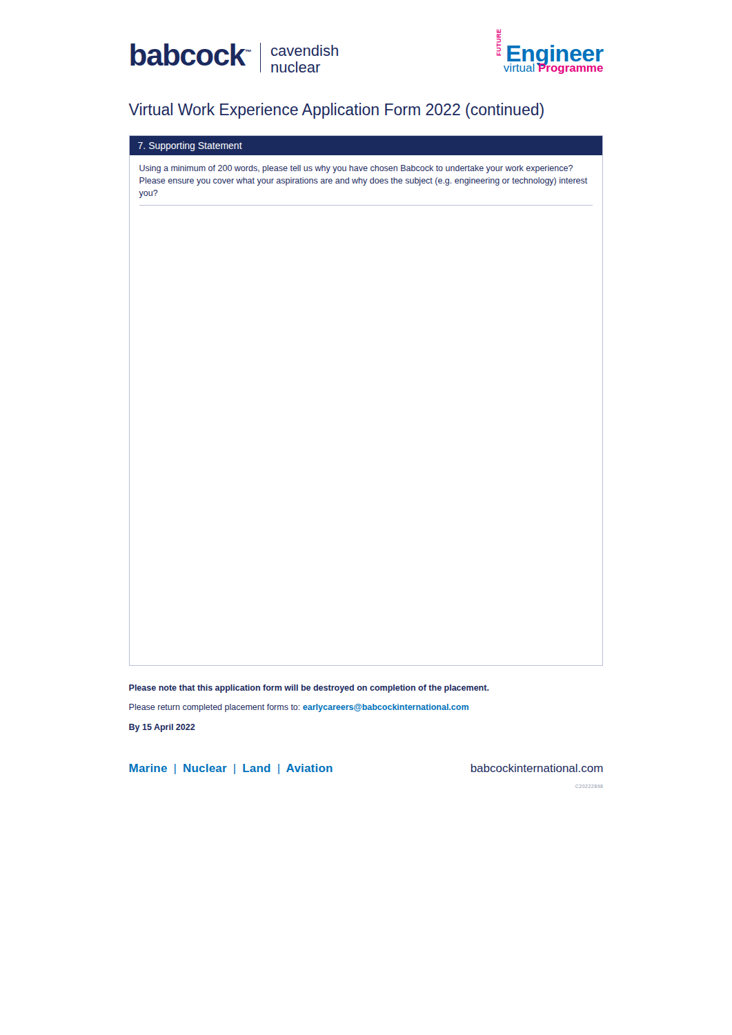babcock™
cavendish
nuclear
FUTURE
Engineer
virtual Programme
Virtual Work Experience Application Form 2022 (continued)
7. Supporting Statement
Using a minimum of 200 words, please tell us why you have chosen Babcock to undertake your work experience? Please ensure you cover what your aspirations are and why does the subject (e.g. engineering or technology) interest you?
Please note that this application form will be destroyed on completion of the placement.
Please return completed placement forms to: earlycareers@babcockinternational.com
By 15 April 2022
Marine | Nuclear | Land | Aviation
babcockinternational.com
C20222898